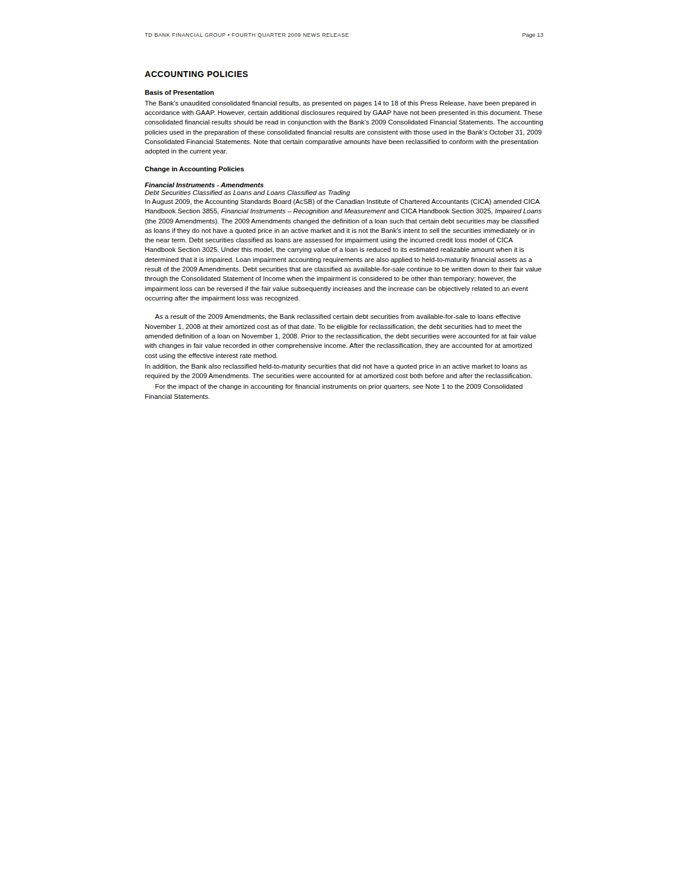TD BANK FINANCIAL GROUP • FOURTH QUARTER 2009 NEWS RELEASE
Page 13
ACCOUNTING POLICIES
Basis of Presentation
The Bank's unaudited consolidated financial results, as presented on pages 14 to 18 of this Press Release, have been prepared in accordance with GAAP. However, certain additional disclosures required by GAAP have not been presented in this document. These consolidated financial results should be read in conjunction with the Bank's 2009 Consolidated Financial Statements. The accounting policies used in the preparation of these consolidated financial results are consistent with those used in the Bank's October 31, 2009 Consolidated Financial Statements. Note that certain comparative amounts have been reclassified to conform with the presentation adopted in the current year.
Change in Accounting Policies
Financial Instruments - Amendments
Debt Securities Classified as Loans and Loans Classified as Trading
In August 2009, the Accounting Standards Board (AcSB) of the Canadian Institute of Chartered Accountants (CICA) amended CICA Handbook Section 3855, Financial Instruments – Recognition and Measurement and CICA Handbook Section 3025, Impaired Loans (the 2009 Amendments). The 2009 Amendments changed the definition of a loan such that certain debt securities may be classified as loans if they do not have a quoted price in an active market and it is not the Bank's intent to sell the securities immediately or in the near term. Debt securities classified as loans are assessed for impairment using the incurred credit loss model of CICA Handbook Section 3025. Under this model, the carrying value of a loan is reduced to its estimated realizable amount when it is determined that it is impaired. Loan impairment accounting requirements are also applied to held-to-maturity financial assets as a result of the 2009 Amendments. Debt securities that are classified as available-for-sale continue to be written down to their fair value through the Consolidated Statement of Income when the impairment is considered to be other than temporary; however, the impairment loss can be reversed if the fair value subsequently increases and the increase can be objectively related to an event occurring after the impairment loss was recognized.
As a result of the 2009 Amendments, the Bank reclassified certain debt securities from available-for-sale to loans effective November 1, 2008 at their amortized cost as of that date. To be eligible for reclassification, the debt securities had to meet the amended definition of a loan on November 1, 2008. Prior to the reclassification, the debt securities were accounted for at fair value with changes in fair value recorded in other comprehensive income. After the reclassification, they are accounted for at amortized cost using the effective interest rate method.
In addition, the Bank also reclassified held-to-maturity securities that did not have a quoted price in an active market to loans as required by the 2009 Amendments. The securities were accounted for at amortized cost both before and after the reclassification.
For the impact of the change in accounting for financial instruments on prior quarters, see Note 1 to the 2009 Consolidated Financial Statements.